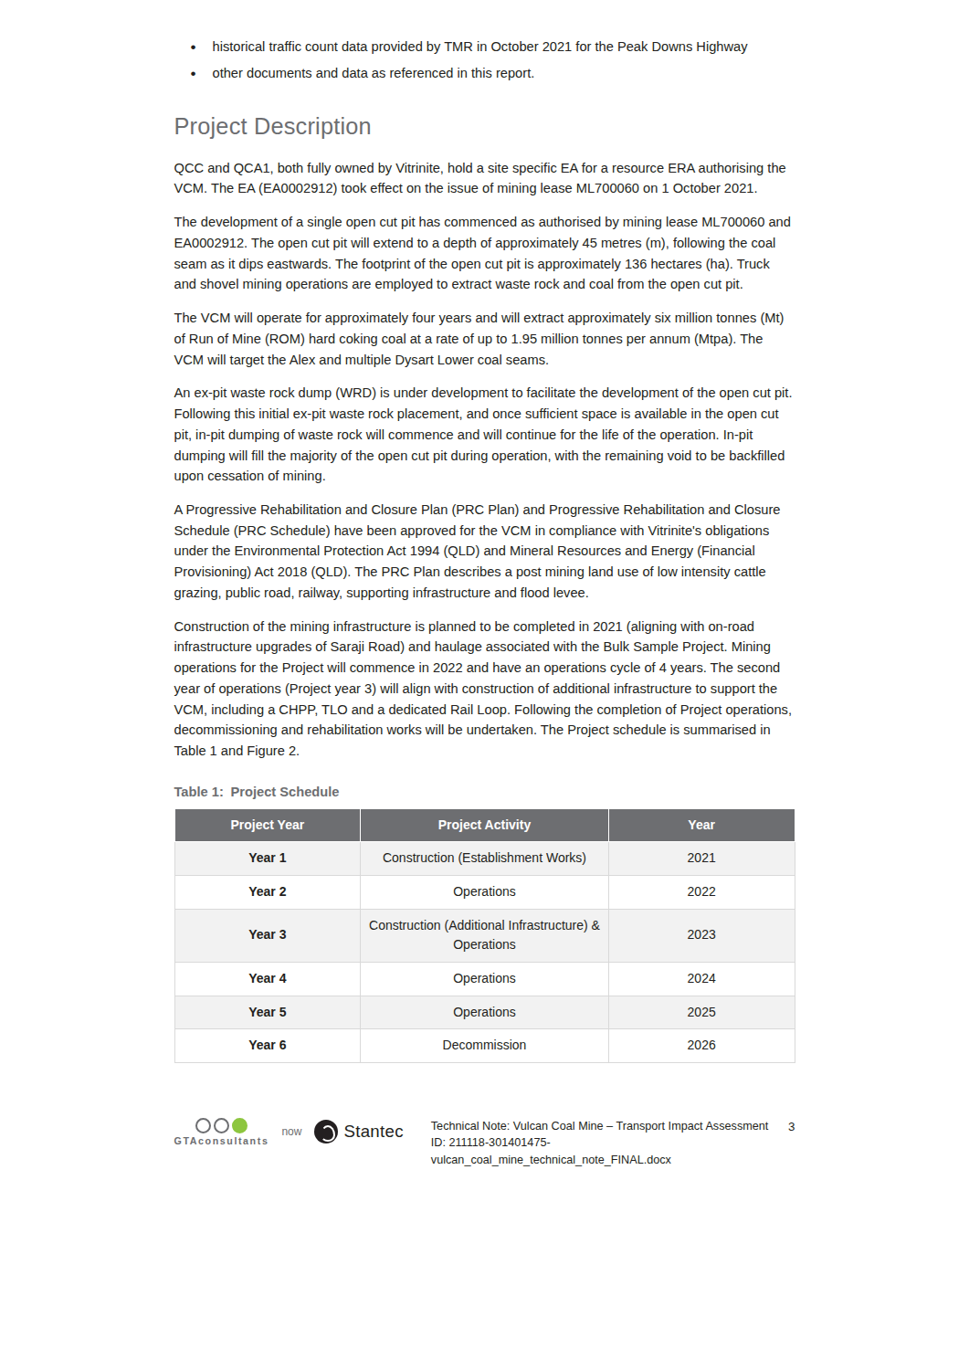historical traffic count data provided by TMR in October 2021 for the Peak Downs Highway
other documents and data as referenced in this report.
Project Description
QCC and QCA1, both fully owned by Vitrinite, hold a site specific EA for a resource ERA authorising the VCM. The EA (EA0002912) took effect on the issue of mining lease ML700060 on 1 October 2021.
The development of a single open cut pit has commenced as authorised by mining lease ML700060 and EA0002912. The open cut pit will extend to a depth of approximately 45 metres (m), following the coal seam as it dips eastwards. The footprint of the open cut pit is approximately 136 hectares (ha). Truck and shovel mining operations are employed to extract waste rock and coal from the open cut pit.
The VCM will operate for approximately four years and will extract approximately six million tonnes (Mt) of Run of Mine (ROM) hard coking coal at a rate of up to 1.95 million tonnes per annum (Mtpa). The VCM will target the Alex and multiple Dysart Lower coal seams.
An ex-pit waste rock dump (WRD) is under development to facilitate the development of the open cut pit. Following this initial ex-pit waste rock placement, and once sufficient space is available in the open cut pit, in-pit dumping of waste rock will commence and will continue for the life of the operation. In-pit dumping will fill the majority of the open cut pit during operation, with the remaining void to be backfilled upon cessation of mining.
A Progressive Rehabilitation and Closure Plan (PRC Plan) and Progressive Rehabilitation and Closure Schedule (PRC Schedule) have been approved for the VCM in compliance with Vitrinite's obligations under the Environmental Protection Act 1994 (QLD) and Mineral Resources and Energy (Financial Provisioning) Act 2018 (QLD). The PRC Plan describes a post mining land use of low intensity cattle grazing, public road, railway, supporting infrastructure and flood levee.
Construction of the mining infrastructure is planned to be completed in 2021 (aligning with on-road infrastructure upgrades of Saraji Road) and haulage associated with the Bulk Sample Project. Mining operations for the Project will commence in 2022 and have an operations cycle of 4 years. The second year of operations (Project year 3) will align with construction of additional infrastructure to support the VCM, including a CHPP, TLO and a dedicated Rail Loop. Following the completion of Project operations, decommissioning and rehabilitation works will be undertaken. The Project schedule is summarised in Table 1 and Figure 2.
Table 1: Project Schedule
| Project Year | Project Activity | Year |
| --- | --- | --- |
| Year 1 | Construction (Establishment Works) | 2021 |
| Year 2 | Operations | 2022 |
| Year 3 | Construction (Additional Infrastructure) & Operations | 2023 |
| Year 4 | Operations | 2024 |
| Year 5 | Operations | 2025 |
| Year 6 | Decommission | 2026 |
GTAconsultants
now
Stantec
Technical Note: Vulcan Coal Mine – Transport Impact Assessment
ID: 211118-301401475-
vulcan_coal_mine_technical_note_FINAL.docx
3